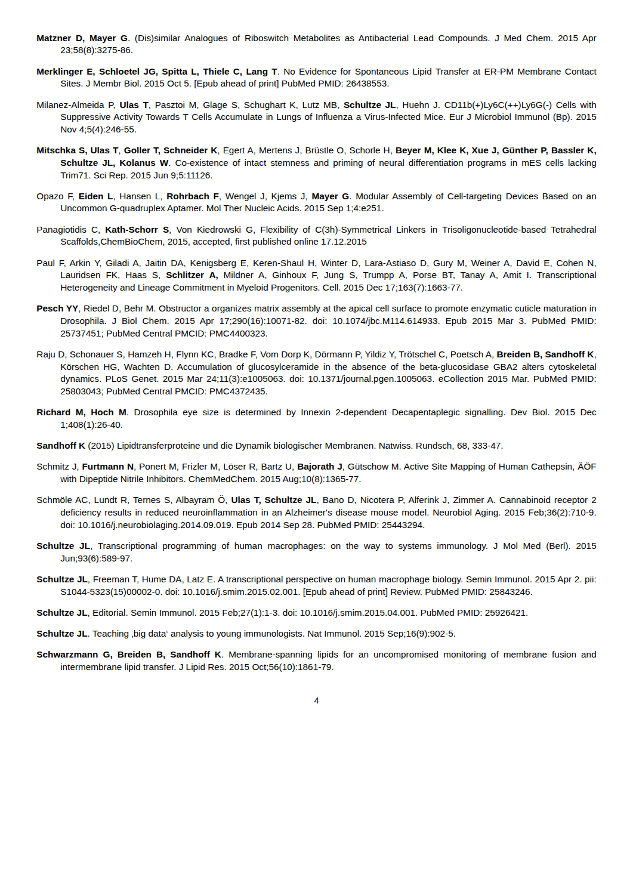Matzner D, Mayer G. (Dis)similar Analogues of Riboswitch Metabolites as Antibacterial Lead Compounds. J Med Chem. 2015 Apr 23;58(8):3275-86.
Merklinger E, Schloetel JG, Spitta L, Thiele C, Lang T. No Evidence for Spontaneous Lipid Transfer at ER-PM Membrane Contact Sites. J Membr Biol. 2015 Oct 5. [Epub ahead of print] PubMed PMID: 26438553.
Milanez-Almeida P, Ulas T, Pasztoi M, Glage S, Schughart K, Lutz MB, Schultze JL, Huehn J. CD11b(+)Ly6C(++)Ly6G(-) Cells with Suppressive Activity Towards T Cells Accumulate in Lungs of Influenza a Virus-Infected Mice. Eur J Microbiol Immunol (Bp). 2015 Nov 4;5(4):246-55.
Mitschka S, Ulas T, Goller T, Schneider K, Egert A, Mertens J, Brüstle O, Schorle H, Beyer M, Klee K, Xue J, Günther P, Bassler K, Schultze JL, Kolanus W. Co-existence of intact stemness and priming of neural differentiation programs in mES cells lacking Trim71. Sci Rep. 2015 Jun 9;5:11126.
Opazo F, Eiden L, Hansen L, Rohrbach F, Wengel J, Kjems J, Mayer G. Modular Assembly of Cell-targeting Devices Based on an Uncommon G-quadruplex Aptamer. Mol Ther Nucleic Acids. 2015 Sep 1;4:e251.
Panagiotidis C, Kath-Schorr S, Von Kiedrowski G, Flexibility of C(3h)-Symmetrical Linkers in Trisoligonucleotide-based Tetrahedral Scaffolds,ChemBioChem, 2015, accepted, first published online 17.12.2015
Paul F, Arkin Y, Giladi A, Jaitin DA, Kenigsberg E, Keren-Shaul H, Winter D, Lara-Astiaso D, Gury M, Weiner A, David E, Cohen N, Lauridsen FK, Haas S, Schlitzer A, Mildner A, Ginhoux F, Jung S, Trumpp A, Porse BT, Tanay A, Amit I. Transcriptional Heterogeneity and Lineage Commitment in Myeloid Progenitors. Cell. 2015 Dec 17;163(7):1663-77.
Pesch YY, Riedel D, Behr M. Obstructor a organizes matrix assembly at the apical cell surface to promote enzymatic cuticle maturation in Drosophila. J Biol Chem. 2015 Apr 17;290(16):10071-82. doi: 10.1074/jbc.M114.614933. Epub 2015 Mar 3. PubMed PMID: 25737451; PubMed Central PMCID: PMC4400323.
Raju D, Schonauer S, Hamzeh H, Flynn KC, Bradke F, Vom Dorp K, Dörmann P, Yildiz Y, Trötschel C, Poetsch A, Breiden B, Sandhoff K, Körschen HG, Wachten D. Accumulation of glucosylceramide in the absence of the beta-glucosidase GBA2 alters cytoskeletal dynamics. PLoS Genet. 2015 Mar 24;11(3):e1005063. doi: 10.1371/journal.pgen.1005063. eCollection 2015 Mar. PubMed PMID: 25803043; PubMed Central PMCID: PMC4372435.
Richard M, Hoch M. Drosophila eye size is determined by Innexin 2-dependent Decapentaplegic signalling. Dev Biol. 2015 Dec 1;408(1):26-40.
Sandhoff K (2015) Lipidtransferproteine und die Dynamik biologischer Membranen. Natwiss. Rundsch, 68, 333-47.
Schmitz J, Furtmann N, Ponert M, Frizler M, Löser R, Bartz U, Bajorath J, Gütschow M. Active Site Mapping of Human Cathepsin, ÄÖF with Dipeptide Nitrile Inhibitors. ChemMedChem. 2015 Aug;10(8):1365-77.
Schmöle AC, Lundt R, Ternes S, Albayram Ö, Ulas T, Schultze JL, Bano D, Nicotera P, Alferink J, Zimmer A. Cannabinoid receptor 2 deficiency results in reduced neuroinflammation in an Alzheimer's disease mouse model. Neurobiol Aging. 2015 Feb;36(2):710-9. doi: 10.1016/j.neurobiolaging.2014.09.019. Epub 2014 Sep 28. PubMed PMID: 25443294.
Schultze JL, Transcriptional programming of human macrophages: on the way to systems immunology. J Mol Med (Berl). 2015 Jun;93(6):589-97.
Schultze JL, Freeman T, Hume DA, Latz E. A transcriptional perspective on human macrophage biology. Semin Immunol. 2015 Apr 2. pii: S1044-5323(15)00002-0. doi: 10.1016/j.smim.2015.02.001. [Epub ahead of print] Review. PubMed PMID: 25843246.
Schultze JL, Editorial. Semin Immunol. 2015 Feb;27(1):1-3. doi: 10.1016/j.smim.2015.04.001. PubMed PMID: 25926421.
Schultze JL. Teaching ‚big data‘ analysis to young immunologists. Nat Immunol. 2015 Sep;16(9):902-5.
Schwarzmann G, Breiden B, Sandhoff K. Membrane-spanning lipids for an uncompromised monitoring of membrane fusion and intermembrane lipid transfer. J Lipid Res. 2015 Oct;56(10):1861-79.
4